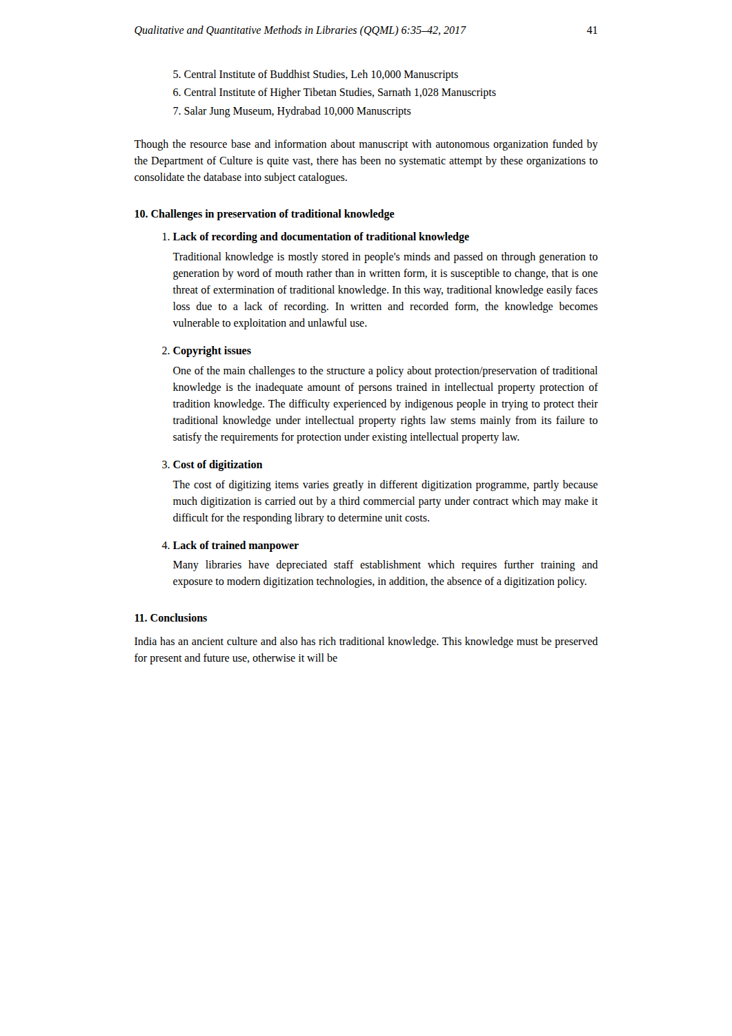Qualitative and Quantitative Methods in Libraries (QQML) 6:35–42, 2017 41
5. Central Institute of Buddhist Studies, Leh 10,000 Manuscripts
6. Central Institute of Higher Tibetan Studies, Sarnath 1,028 Manuscripts
7. Salar Jung Museum, Hydrabad 10,000 Manuscripts
Though the resource base and information about manuscript with autonomous organization funded by the Department of Culture is quite vast, there has been no systematic attempt by these organizations to consolidate the database into subject catalogues.
10. Challenges in preservation of traditional knowledge
Lack of recording and documentation of traditional knowledge
Traditional knowledge is mostly stored in people's minds and passed on through generation to generation by word of mouth rather than in written form, it is susceptible to change, that is one threat of extermination of traditional knowledge. In this way, traditional knowledge easily faces loss due to a lack of recording. In written and recorded form, the knowledge becomes vulnerable to exploitation and unlawful use.
Copyright issues
One of the main challenges to the structure a policy about protection/preservation of traditional knowledge is the inadequate amount of persons trained in intellectual property protection of tradition knowledge. The difficulty experienced by indigenous people in trying to protect their traditional knowledge under intellectual property rights law stems mainly from its failure to satisfy the requirements for protection under existing intellectual property law.
Cost of digitization
The cost of digitizing items varies greatly in different digitization programme, partly because much digitization is carried out by a third commercial party under contract which may make it difficult for the responding library to determine unit costs.
Lack of trained manpower
Many libraries have depreciated staff establishment which requires further training and exposure to modern digitization technologies, in addition, the absence of a digitization policy.
11. Conclusions
India has an ancient culture and also has rich traditional knowledge. This knowledge must be preserved for present and future use, otherwise it will be